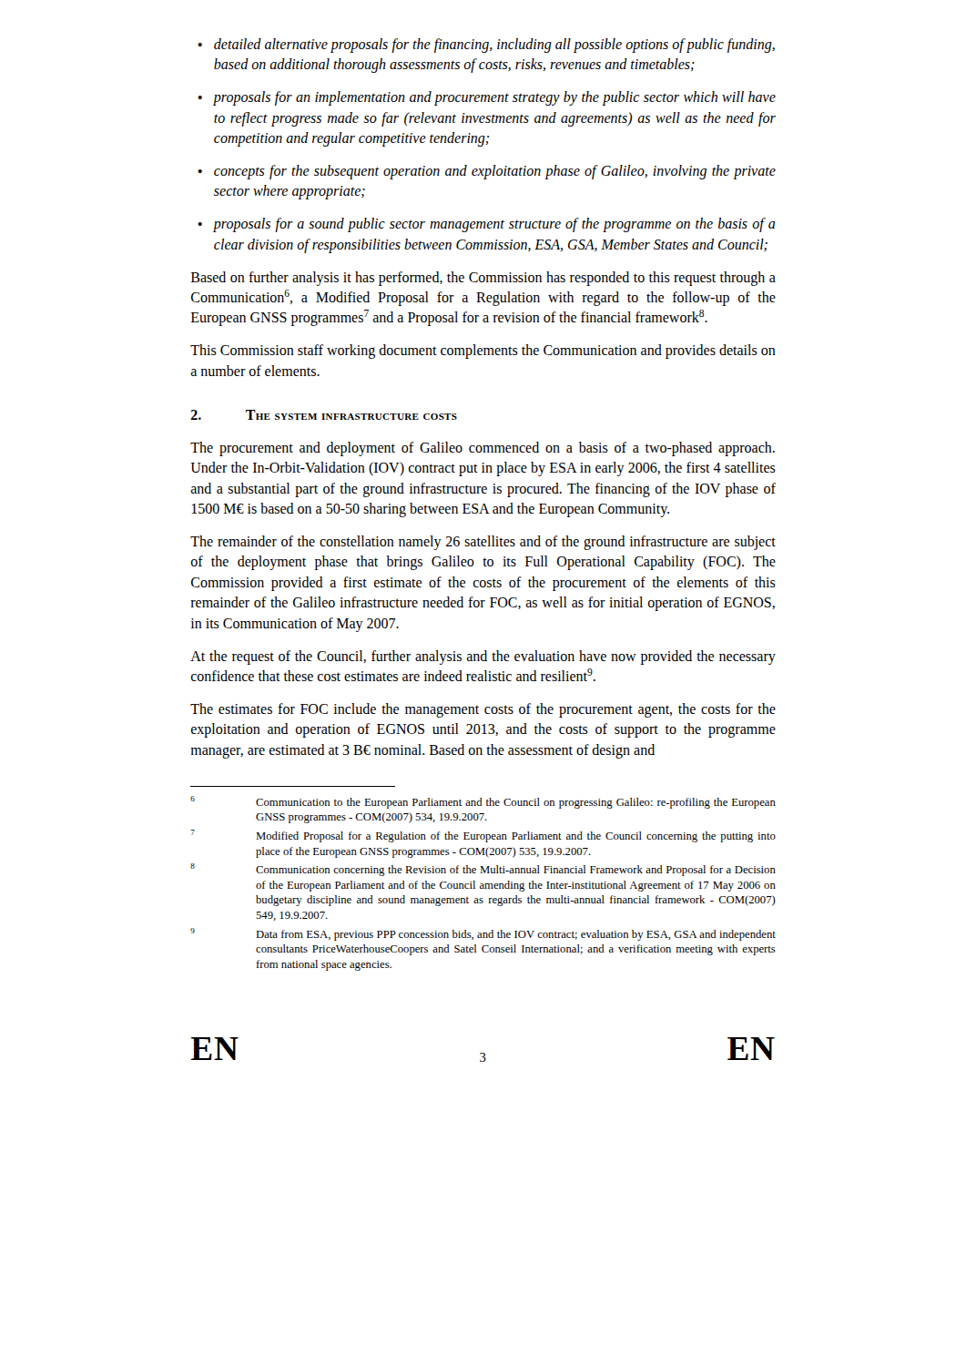detailed alternative proposals for the financing, including all possible options of public funding, based on additional thorough assessments of costs, risks, revenues and timetables;
proposals for an implementation and procurement strategy by the public sector which will have to reflect progress made so far (relevant investments and agreements) as well as the need for competition and regular competitive tendering;
concepts for the subsequent operation and exploitation phase of Galileo, involving the private sector where appropriate;
proposals for a sound public sector management structure of the programme on the basis of a clear division of responsibilities between Commission, ESA, GSA, Member States and Council;
Based on further analysis it has performed, the Commission has responded to this request through a Communication6, a Modified Proposal for a Regulation with regard to the follow-up of the European GNSS programmes7 and a Proposal for a revision of the financial framework8.
This Commission staff working document complements the Communication and provides details on a number of elements.
2. The system infrastructure costs
The procurement and deployment of Galileo commenced on a basis of a two-phased approach. Under the In-Orbit-Validation (IOV) contract put in place by ESA in early 2006, the first 4 satellites and a substantial part of the ground infrastructure is procured. The financing of the IOV phase of 1500 M€ is based on a 50-50 sharing between ESA and the European Community.
The remainder of the constellation namely 26 satellites and of the ground infrastructure are subject of the deployment phase that brings Galileo to its Full Operational Capability (FOC). The Commission provided a first estimate of the costs of the procurement of the elements of this remainder of the Galileo infrastructure needed for FOC, as well as for initial operation of EGNOS, in its Communication of May 2007.
At the request of the Council, further analysis and the evaluation have now provided the necessary confidence that these cost estimates are indeed realistic and resilient9.
The estimates for FOC include the management costs of the procurement agent, the costs for the exploitation and operation of EGNOS until 2013, and the costs of support to the programme manager, are estimated at 3 B€ nominal. Based on the assessment of design and
6
Communication to the European Parliament and the Council on progressing Galileo: re-profiling the European GNSS programmes - COM(2007) 534, 19.9.2007.
7
Modified Proposal for a Regulation of the European Parliament and the Council concerning the putting into place of the European GNSS programmes - COM(2007) 535, 19.9.2007.
8
Communication concerning the Revision of the Multi-annual Financial Framework and Proposal for a Decision of the European Parliament and of the Council amending the Inter-institutional Agreement of 17 May 2006 on budgetary discipline and sound management as regards the multi-annual financial framework - COM(2007) 549, 19.9.2007.
9
Data from ESA, previous PPP concession bids, and the IOV contract; evaluation by ESA, GSA and independent consultants PriceWaterhouseCoopers and Satel Conseil International; and a verification meeting with experts from national space agencies.
EN
3
EN